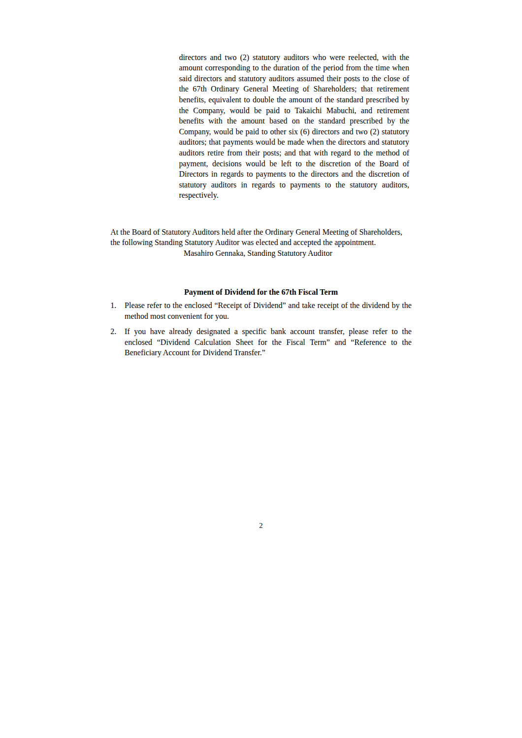directors and two (2) statutory auditors who were reelected, with the amount corresponding to the duration of the period from the time when said directors and statutory auditors assumed their posts to the close of the 67th Ordinary General Meeting of Shareholders; that retirement benefits, equivalent to double the amount of the standard prescribed by the Company, would be paid to Takaichi Mabuchi, and retirement benefits with the amount based on the standard prescribed by the Company, would be paid to other six (6) directors and two (2) statutory auditors; that payments would be made when the directors and statutory auditors retire from their posts; and that with regard to the method of payment, decisions would be left to the discretion of the Board of Directors in regards to payments to the directors and the discretion of statutory auditors in regards to payments to the statutory auditors, respectively.
At the Board of Statutory Auditors held after the Ordinary General Meeting of Shareholders, the following Standing Statutory Auditor was elected and accepted the appointment.
Masahiro Gennaka, Standing Statutory Auditor
Payment of Dividend for the 67th Fiscal Term
Please refer to the enclosed “Receipt of Dividend” and take receipt of the dividend by the method most convenient for you.
If you have already designated a specific bank account transfer, please refer to the enclosed “Dividend Calculation Sheet for the Fiscal Term” and “Reference to the Beneficiary Account for Dividend Transfer.”
2